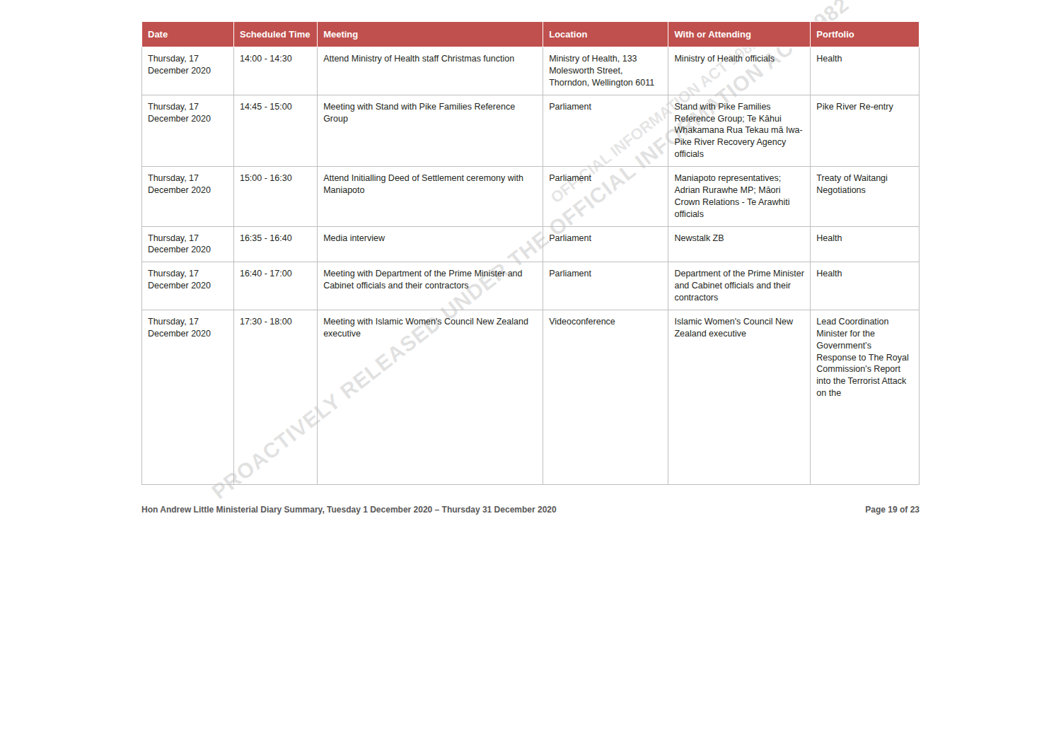PROACTIVELY RELEASED UNDER THE OFFICIAL INFORMATION ACT 1982
OFFICIAL INFORMATION ACT 1982
| Date | Scheduled Time | Meeting | Location | With or Attending | Portfolio |
| --- | --- | --- | --- | --- | --- |
| Thursday, 17 December 2020 | 14:00 - 14:30 | Attend Ministry of Health staff Christmas function | Ministry of Health, 133 Molesworth Street, Thorndon, Wellington 6011 | Ministry of Health officials | Health |
| Thursday, 17 December 2020 | 14:45 - 15:00 | Meeting with Stand with Pike Families Reference Group | Parliament | Stand with Pike Families Reference Group; Te Kāhui Whakamana Rua Tekau mā Iwa-Pike River Recovery Agency officials | Pike River Re-entry |
| Thursday, 17 December 2020 | 15:00 - 16:30 | Attend Initialling Deed of Settlement ceremony with Maniapoto | Parliament | Maniapoto representatives; Adrian Rurawhe MP; Māori Crown Relations - Te Arawhiti officials | Treaty of Waitangi Negotiations |
| Thursday, 17 December 2020 | 16:35 - 16:40 | Media interview | Parliament | Newstalk ZB | Health |
| Thursday, 17 December 2020 | 16:40 - 17:00 | Meeting with Department of the Prime Minister and Cabinet officials and their contractors | Parliament | Department of the Prime Minister and Cabinet officials and their contractors | Health |
| Thursday, 17 December 2020 | 17:30 - 18:00 | Meeting with Islamic Women's Council New Zealand executive | Videoconference | Islamic Women's Council New Zealand executive | Lead Coordination Minister for the Government’s Response to The Royal Commission’s Report into the Terrorist Attack on the |
Hon Andrew Little Ministerial Diary Summary, Tuesday 1 December 2020 – Thursday 31 December 2020 Page 19 of 23